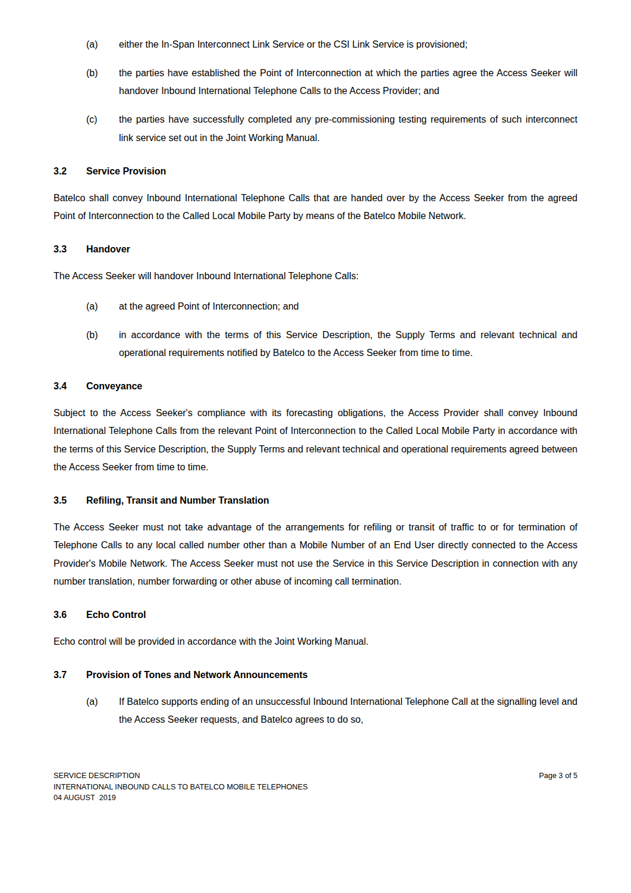either the In-Span Interconnect Link Service or the CSI Link Service is provisioned;
the parties have established the Point of Interconnection at which the parties agree the Access Seeker will handover Inbound International Telephone Calls to the Access Provider; and
the parties have successfully completed any pre-commissioning testing requirements of such interconnect link service set out in the Joint Working Manual.
3.2 Service Provision
Batelco shall convey Inbound International Telephone Calls that are handed over by the Access Seeker from the agreed Point of Interconnection to the Called Local Mobile Party by means of the Batelco Mobile Network.
3.3 Handover
The Access Seeker will handover Inbound International Telephone Calls:
at the agreed Point of Interconnection; and
in accordance with the terms of this Service Description, the Supply Terms and relevant technical and operational requirements notified by Batelco to the Access Seeker from time to time.
3.4 Conveyance
Subject to the Access Seeker's compliance with its forecasting obligations, the Access Provider shall convey Inbound International Telephone Calls from the relevant Point of Interconnection to the Called Local Mobile Party in accordance with the terms of this Service Description, the Supply Terms and relevant technical and operational requirements agreed between the Access Seeker from time to time.
3.5 Refiling, Transit and Number Translation
The Access Seeker must not take advantage of the arrangements for refiling or transit of traffic to or for termination of Telephone Calls to any local called number other than a Mobile Number of an End User directly connected to the Access Provider's Mobile Network. The Access Seeker must not use the Service in this Service Description in connection with any number translation, number forwarding or other abuse of incoming call termination.
3.6 Echo Control
Echo control will be provided in accordance with the Joint Working Manual.
3.7 Provision of Tones and Network Announcements
If Batelco supports ending of an unsuccessful Inbound International Telephone Call at the signalling level and the Access Seeker requests, and Batelco agrees to do so,
Service Description
International Inbound Calls to Batelco Mobile Telephones
04 August 2019
Page 3 of 5